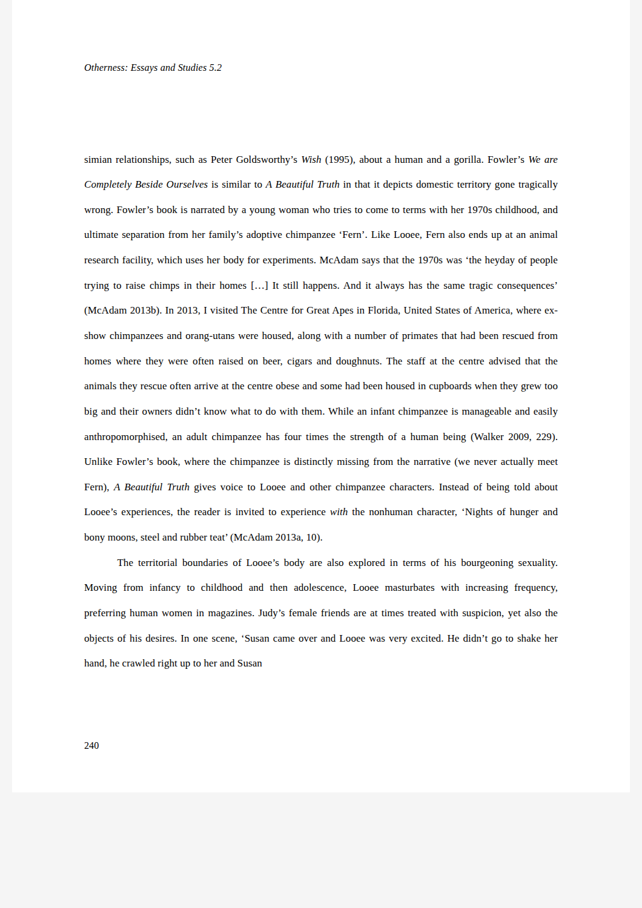Otherness: Essays and Studies 5.2
simian relationships, such as Peter Goldsworthy’s Wish (1995), about a human and a gorilla. Fowler’s We are Completely Beside Ourselves is similar to A Beautiful Truth in that it depicts domestic territory gone tragically wrong. Fowler’s book is narrated by a young woman who tries to come to terms with her 1970s childhood, and ultimate separation from her family’s adoptive chimpanzee ‘Fern’. Like Looee, Fern also ends up at an animal research facility, which uses her body for experiments. McAdam says that the 1970s was ‘the heyday of people trying to raise chimps in their homes […] It still happens. And it always has the same tragic consequences’ (McAdam 2013b). In 2013, I visited The Centre for Great Apes in Florida, United States of America, where ex-show chimpanzees and orang-utans were housed, along with a number of primates that had been rescued from homes where they were often raised on beer, cigars and doughnuts. The staff at the centre advised that the animals they rescue often arrive at the centre obese and some had been housed in cupboards when they grew too big and their owners didn’t know what to do with them. While an infant chimpanzee is manageable and easily anthropomorphised, an adult chimpanzee has four times the strength of a human being (Walker 2009, 229). Unlike Fowler’s book, where the chimpanzee is distinctly missing from the narrative (we never actually meet Fern), A Beautiful Truth gives voice to Looee and other chimpanzee characters. Instead of being told about Looee’s experiences, the reader is invited to experience with the nonhuman character, ‘Nights of hunger and bony moons, steel and rubber teat’ (McAdam 2013a, 10).
The territorial boundaries of Looee’s body are also explored in terms of his bourgeoning sexuality. Moving from infancy to childhood and then adolescence, Looee masturbates with increasing frequency, preferring human women in magazines. Judy’s female friends are at times treated with suspicion, yet also the objects of his desires. In one scene, ‘Susan came over and Looee was very excited. He didn’t go to shake her hand, he crawled right up to her and Susan
240